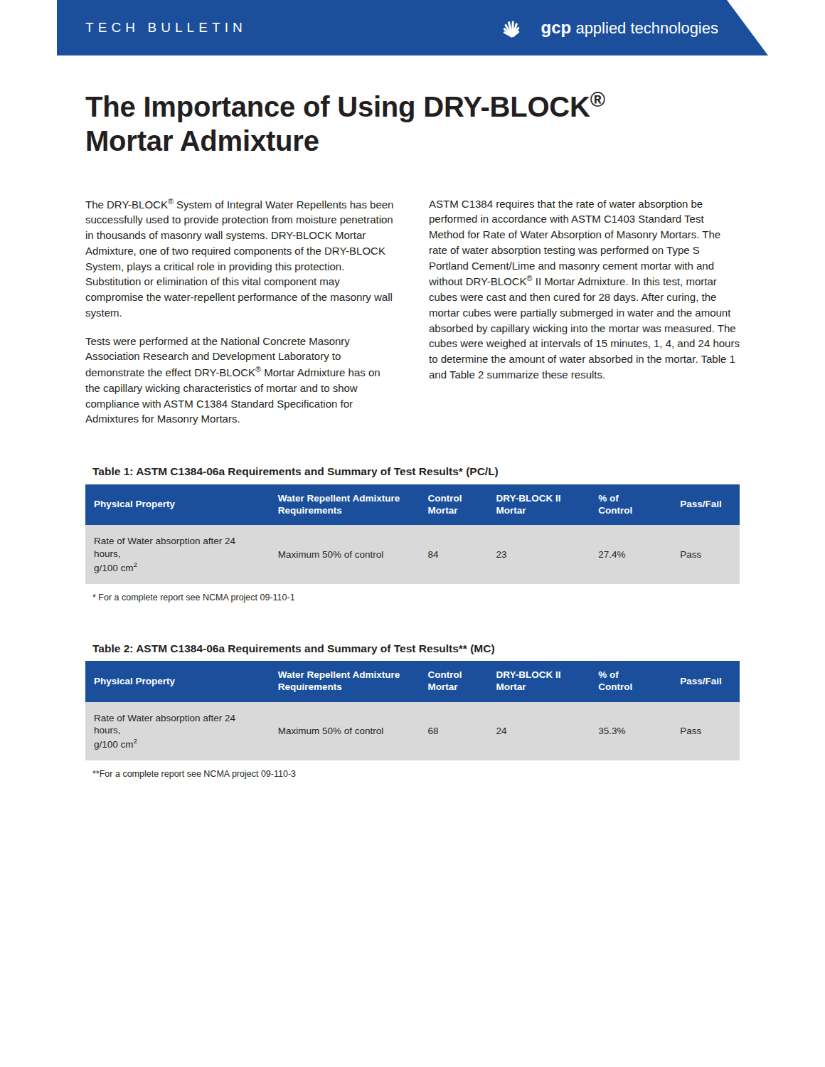Tech Bulletin
gcp applied technologies
The Importance of Using DRY-BLOCK®
Mortar Admixture
The DRY-BLOCK® System of Integral Water Repellents has been successfully used to provide protection from moisture penetration in thousands of masonry wall systems. DRY-BLOCK Mortar Admixture, one of two required components of the DRY-BLOCK System, plays a critical role in providing this protection. Substitution or elimination of this vital component may compromise the water-repellent performance of the masonry wall system.
Tests were performed at the National Concrete Masonry Association Research and Development Laboratory to demonstrate the effect DRY-BLOCK® Mortar Admixture has on the capillary wicking characteristics of mortar and to show compliance with ASTM C1384 Standard Specification for Admixtures for Masonry Mortars.
ASTM C1384 requires that the rate of water absorption be performed in accordance with ASTM C1403 Standard Test Method for Rate of Water Absorption of Masonry Mortars. The rate of water absorption testing was performed on Type S Portland Cement/Lime and masonry cement mortar with and without DRY-BLOCK® II Mortar Admixture. In this test, mortar cubes were cast and then cured for 28 days. After curing, the mortar cubes were partially submerged in water and the amount absorbed by capillary wicking into the mortar was measured. The cubes were weighed at intervals of 15 minutes, 1, 4, and 24 hours to determine the amount of water absorbed in the mortar. Table 1 and Table 2 summarize these results.
Table 1: ASTM C1384-06a Requirements and Summary of Test Results* (PC/L)
| Physical Property | Water Repellent Admixture Requirements | Control Mortar | DRY-BLOCK II Mortar | % of Control | Pass/Fail |
| --- | --- | --- | --- | --- | --- |
| Rate of Water absorption after 24 hours, g/100 cm 2 | Maximum 50% of control | 84 | 23 | 27.4% | Pass |
* For a complete report see NCMA project 09-110-1
Table 2: ASTM C1384-06a Requirements and Summary of Test Results** (MC)
| Physical Property | Water Repellent Admixture Requirements | Control Mortar | DRY-BLOCK II Mortar | % of Control | Pass/Fail |
| --- | --- | --- | --- | --- | --- |
| Rate of Water absorption after 24 hours, g/100 cm 2 | Maximum 50% of control | 68 | 24 | 35.3% | Pass |
**For a complete report see NCMA project 09-110-3